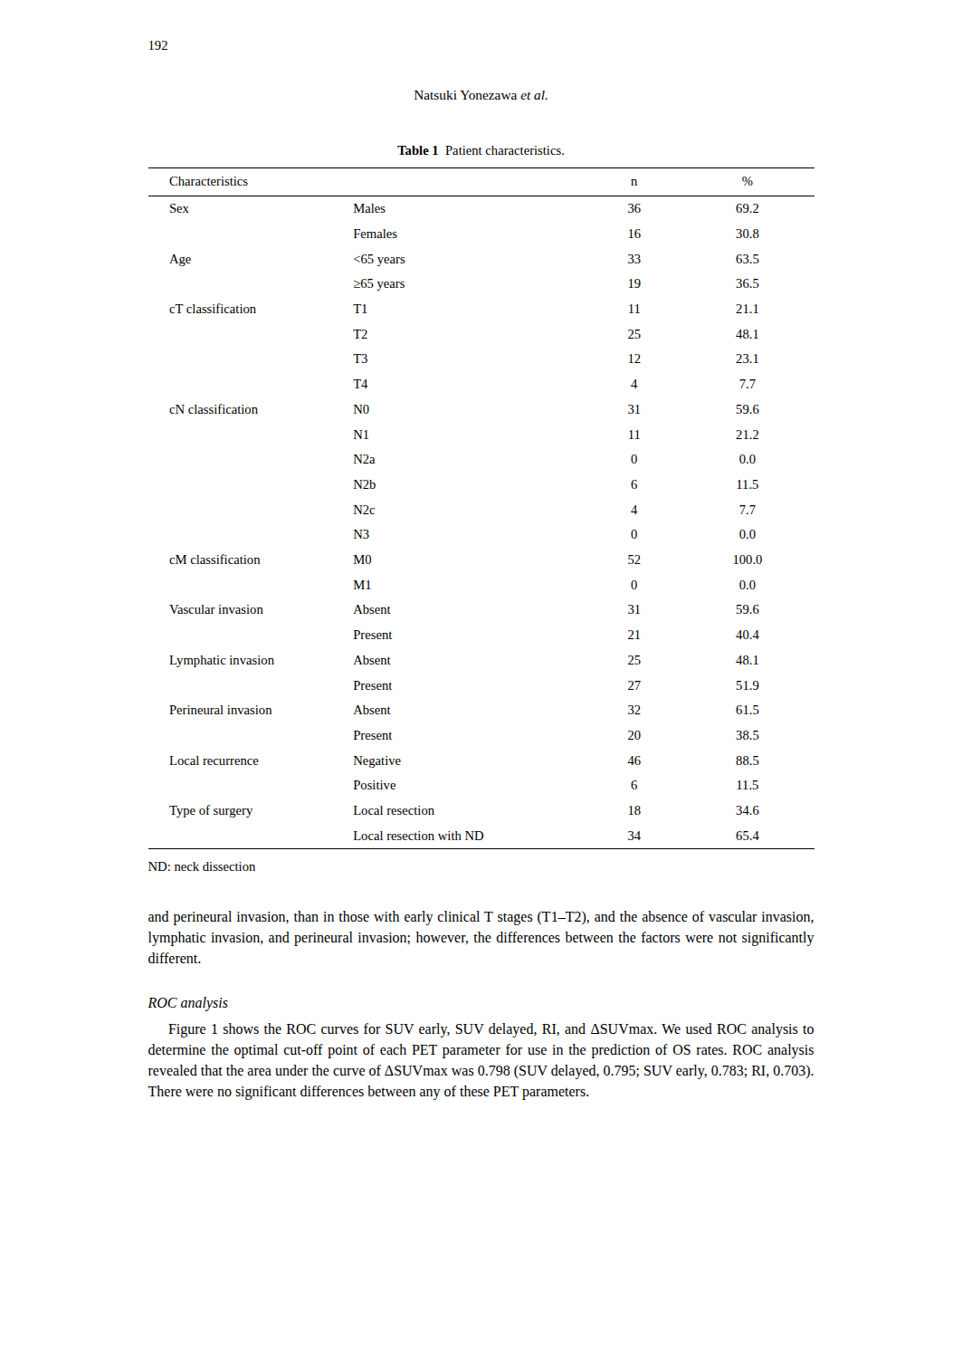192
Natsuki Yonezawa et al.
Table 1 Patient characteristics.
| Characteristics | | n | % |
| --- | --- | --- | --- |
| Sex | Males | 36 | 69.2 |
| | Females | 16 | 30.8 |
| Age | <65 years | 33 | 63.5 |
| | ≥65 years | 19 | 36.5 |
| cT classification | T1 | 11 | 21.1 |
| | T2 | 25 | 48.1 |
| | T3 | 12 | 23.1 |
| | T4 | 4 | 7.7 |
| cN classification | N0 | 31 | 59.6 |
| | N1 | 11 | 21.2 |
| | N2a | 0 | 0.0 |
| | N2b | 6 | 11.5 |
| | N2c | 4 | 7.7 |
| | N3 | 0 | 0.0 |
| cM classification | M0 | 52 | 100.0 |
| | M1 | 0 | 0.0 |
| Vascular invasion | Absent | 31 | 59.6 |
| | Present | 21 | 40.4 |
| Lymphatic invasion | Absent | 25 | 48.1 |
| | Present | 27 | 51.9 |
| Perineural invasion | Absent | 32 | 61.5 |
| | Present | 20 | 38.5 |
| Local recurrence | Negative | 46 | 88.5 |
| | Positive | 6 | 11.5 |
| Type of surgery | Local resection | 18 | 34.6 |
| | Local resection with ND | 34 | 65.4 |
ND: neck dissection
and perineural invasion, than in those with early clinical T stages (T1–T2), and the absence of vascular invasion, lymphatic invasion, and perineural invasion; however, the differences between the factors were not significantly different.
ROC analysis
Figure 1 shows the ROC curves for SUV early, SUV delayed, RI, and ΔSUVmax. We used ROC analysis to determine the optimal cut-off point of each PET parameter for use in the prediction of OS rates. ROC analysis revealed that the area under the curve of ΔSUVmax was 0.798 (SUV delayed, 0.795; SUV early, 0.783; RI, 0.703). There were no significant differences between any of these PET parameters.